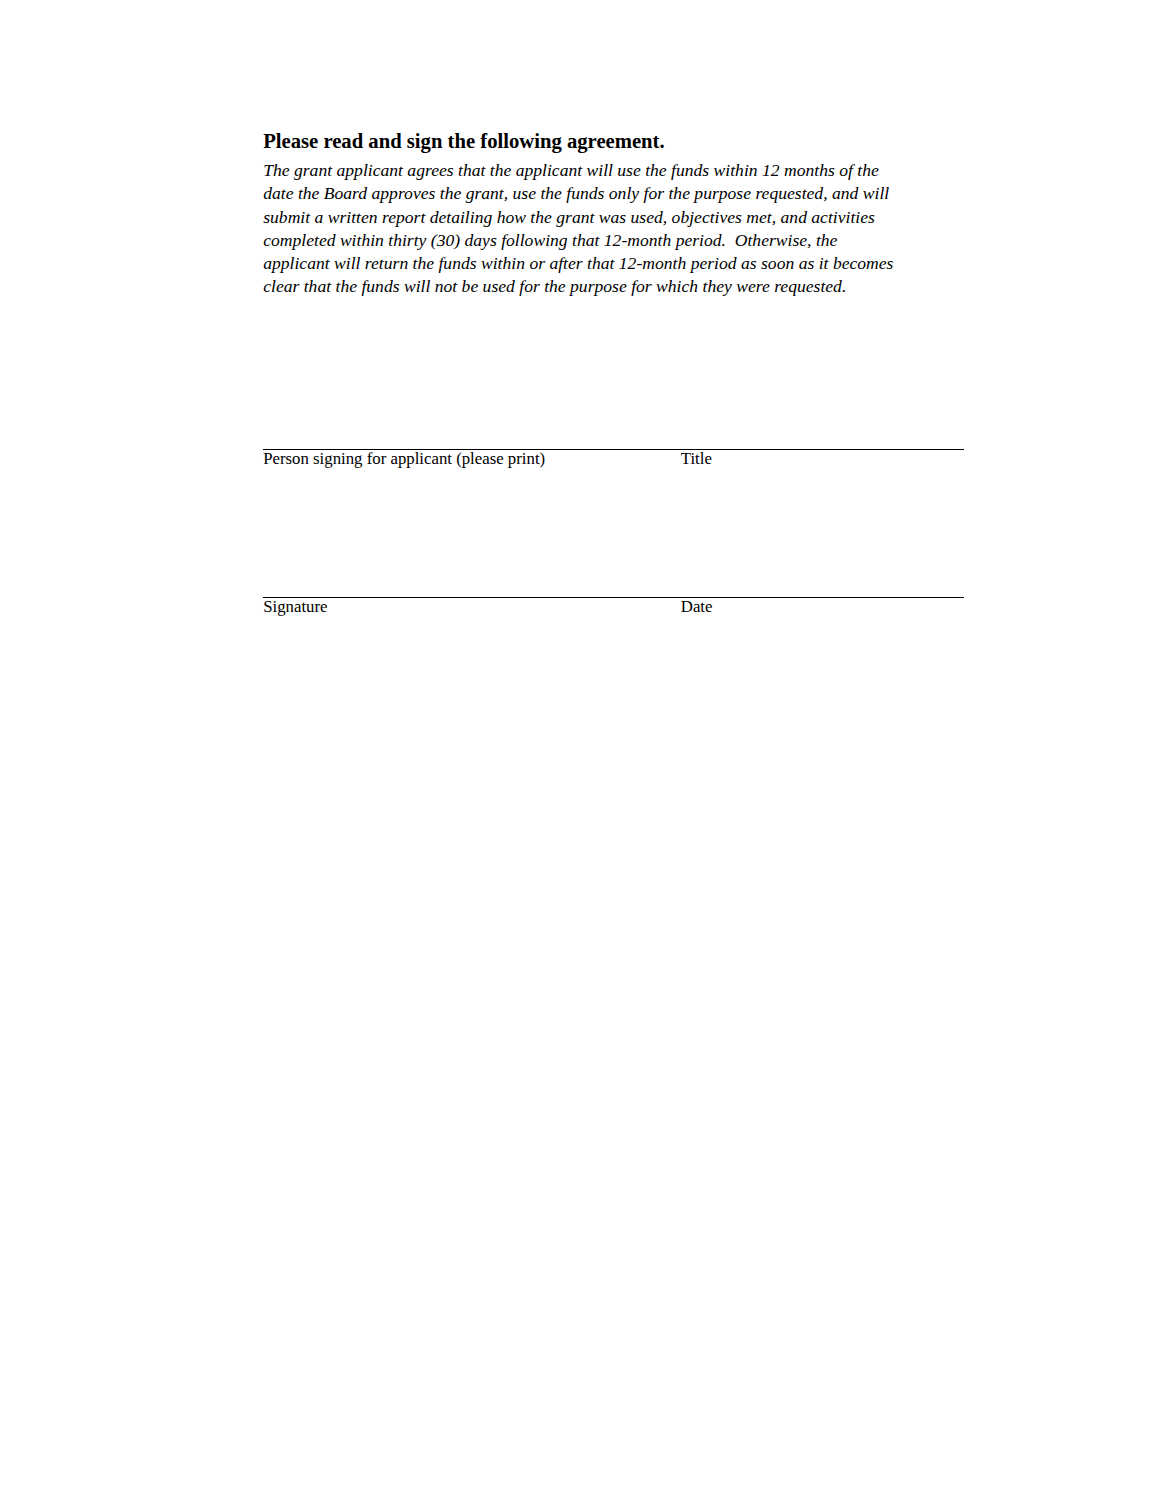Please read and sign the following agreement.
The grant applicant agrees that the applicant will use the funds within 12 months of the date the Board approves the grant, use the funds only for the purpose requested, and will submit a written report detailing how the grant was used, objectives met, and activities completed within thirty (30) days following that 12-month period. Otherwise, the applicant will return the funds within or after that 12-month period as soon as it becomes clear that the funds will not be used for the purpose for which they were requested.
| Person signing for applicant (please print) | Title |
| Signature | Date |